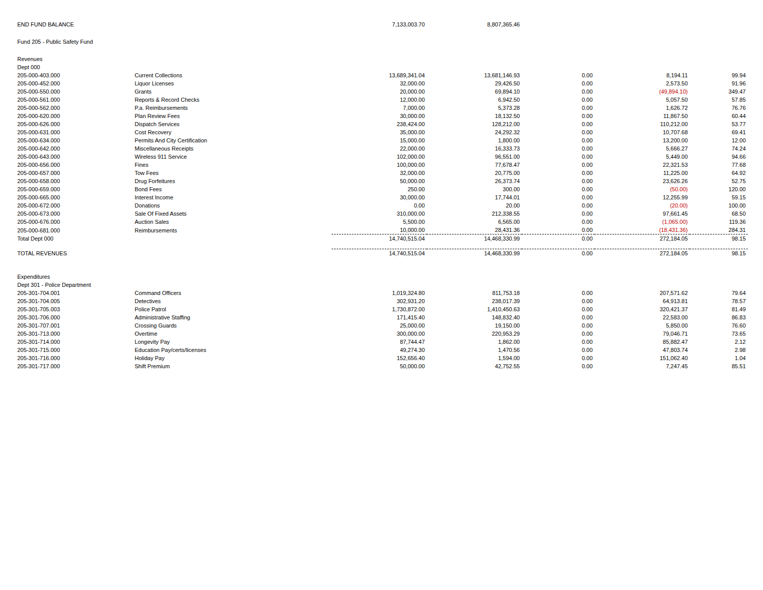| END FUND BALANCE | | 7,133,003.70 | 8,807,365.46 | | | |
| Fund 205 - Public Safety Fund |
| Revenues |
| Dept 000 |
| 205-000-403.000 | Current Collections | 13,689,341.04 | 13,681,146.93 | 0.00 | 8,194.11 | 99.94 |
| 205-000-452.000 | Liquor Licenses | 32,000.00 | 29,426.50 | 0.00 | 2,573.50 | 91.96 |
| 205-000-550.000 | Grants | 20,000.00 | 69,894.10 | 0.00 | (49,894.10) | 349.47 |
| 205-000-561.000 | Reports & Record Checks | 12,000.00 | 6,942.50 | 0.00 | 5,057.50 | 57.85 |
| 205-000-562.000 | P.a. Reimbursements | 7,000.00 | 5,373.28 | 0.00 | 1,626.72 | 76.76 |
| 205-000-620.000 | Plan Review Fees | 30,000.00 | 18,132.50 | 0.00 | 11,867.50 | 60.44 |
| 205-000-626.000 | Dispatch Services | 238,424.00 | 128,212.00 | 0.00 | 110,212.00 | 53.77 |
| 205-000-631.000 | Cost Recovery | 35,000.00 | 24,292.32 | 0.00 | 10,707.68 | 69.41 |
| 205-000-634.000 | Permits And City Certification | 15,000.00 | 1,800.00 | 0.00 | 13,200.00 | 12.00 |
| 205-000-642.000 | Miscellaneous Receipts | 22,000.00 | 16,333.73 | 0.00 | 5,666.27 | 74.24 |
| 205-000-643.000 | Wireless 911 Service | 102,000.00 | 96,551.00 | 0.00 | 5,449.00 | 94.66 |
| 205-000-656.000 | Fines | 100,000.00 | 77,678.47 | 0.00 | 22,321.53 | 77.68 |
| 205-000-657.000 | Tow Fees | 32,000.00 | 20,775.00 | 0.00 | 11,225.00 | 64.92 |
| 205-000-658.000 | Drug Forfeitures | 50,000.00 | 26,373.74 | 0.00 | 23,626.26 | 52.75 |
| 205-000-659.000 | Bond Fees | 250.00 | 300.00 | 0.00 | (50.00) | 120.00 |
| 205-000-665.000 | Interest Income | 30,000.00 | 17,744.01 | 0.00 | 12,255.99 | 59.15 |
| 205-000-672.000 | Donations | 0.00 | 20.00 | 0.00 | (20.00) | 100.00 |
| 205-000-673.000 | Sale Of Fixed Assets | 310,000.00 | 212,338.55 | 0.00 | 97,661.45 | 68.50 |
| 205-000-676.000 | Auction Sales | 5,500.00 | 6,565.00 | 0.00 | (1,065.00) | 119.36 |
| 205-000-681.000 | Reimbursements | 10,000.00 | 28,431.36 | 0.00 | (18,431.36) | 284.31 |
| Total Dept 000 | | 14,740,515.04 | 14,468,330.99 | 0.00 | 272,184.05 | 98.15 |
| TOTAL REVENUES | | 14,740,515.04 | 14,468,330.99 | 0.00 | 272,184.05 | 98.15 |
| Expenditures |
| Dept 301 - Police Department |
| 205-301-704.001 | Command Officers | 1,019,324.80 | 811,753.18 | 0.00 | 207,571.62 | 79.64 |
| 205-301-704.005 | Detectives | 302,931.20 | 238,017.39 | 0.00 | 64,913.81 | 78.57 |
| 205-301-705.003 | Police Patrol | 1,730,872.00 | 1,410,450.63 | 0.00 | 320,421.37 | 81.49 |
| 205-301-706.000 | Administrative Staffing | 171,415.40 | 148,832.40 | 0.00 | 22,583.00 | 86.83 |
| 205-301-707.001 | Crossing Guards | 25,000.00 | 19,150.00 | 0.00 | 5,850.00 | 76.60 |
| 205-301-713.000 | Overtime | 300,000.00 | 220,953.29 | 0.00 | 79,046.71 | 73.65 |
| 205-301-714.000 | Longevity Pay | 87,744.47 | 1,862.00 | 0.00 | 85,882.47 | 2.12 |
| 205-301-715.000 | Education Pay/certs/licenses | 49,274.30 | 1,470.56 | 0.00 | 47,803.74 | 2.98 |
| 205-301-716.000 | Holiday Pay | 152,656.40 | 1,594.00 | 0.00 | 151,062.40 | 1.04 |
| 205-301-717.000 | Shift Premium | 50,000.00 | 42,752.55 | 0.00 | 7,247.45 | 85.51 |